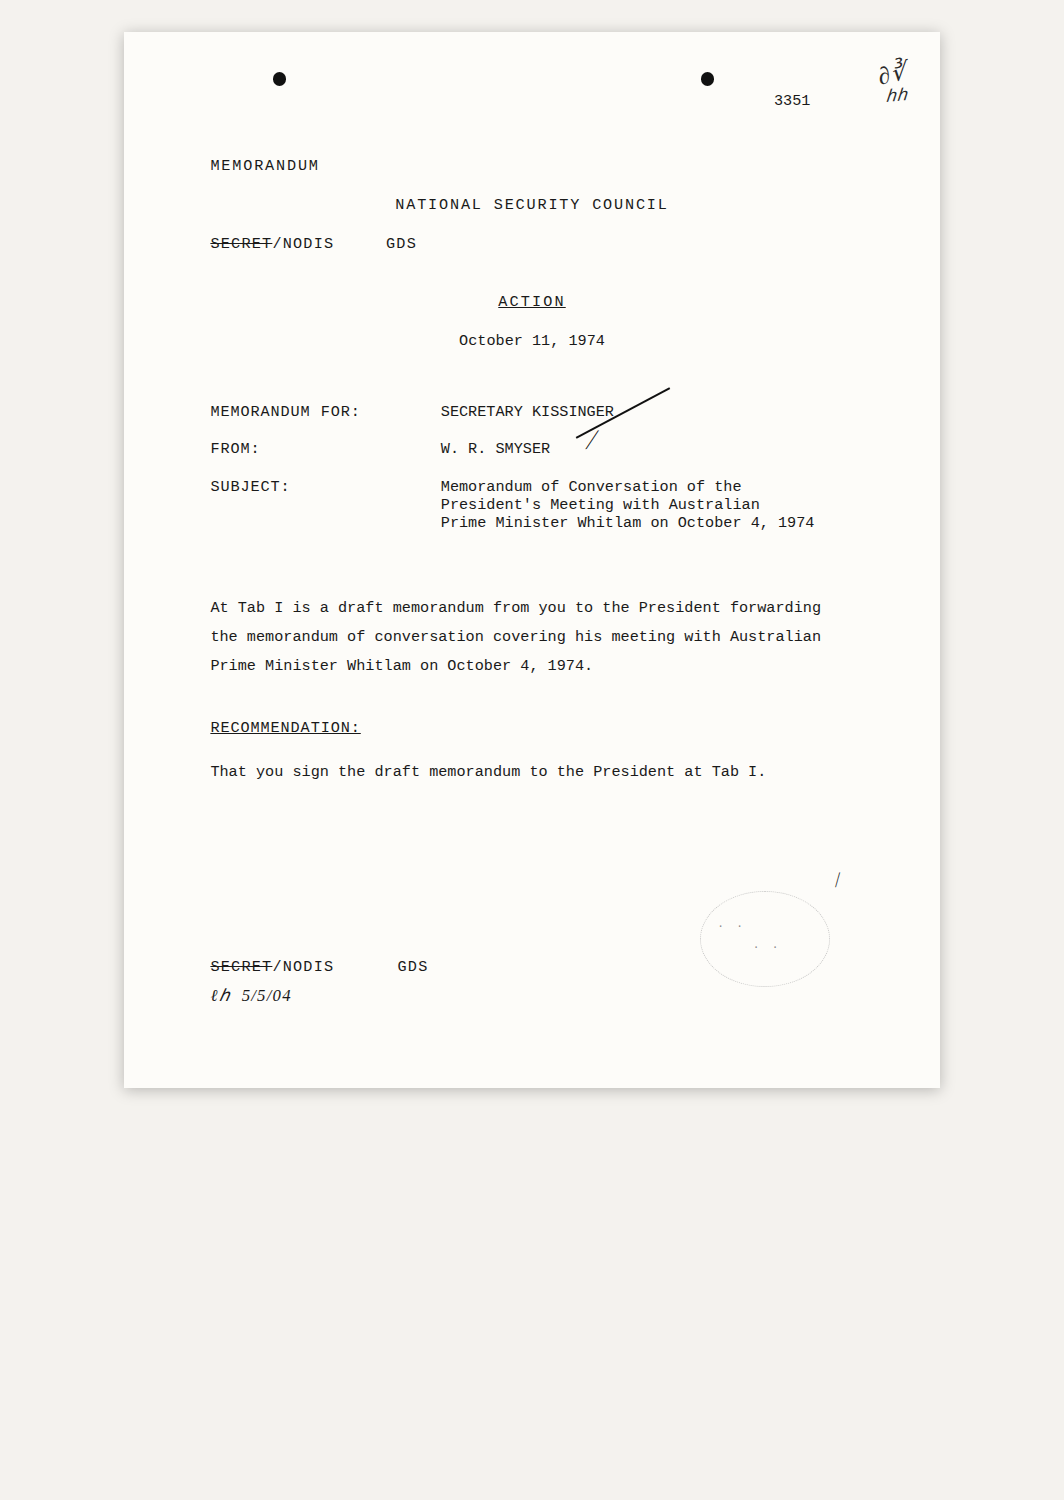∂∛ ℎℎ
3351
MEMORANDUM
NATIONAL SECURITY COUNCIL
SECRET/NODIS GDS
ACTION
October 11, 1974
| MEMORANDUM FOR: | SECRETARY KISSINGER |
| FROM: | W. R. SMYSER ⁄ |
| SUBJECT: | Memorandum of Conversation of the President's Meeting with Australian Prime Minister Whitlam on October 4, 1974 |
At Tab I is a draft memorandum from you to the President forwarding the memorandum of conversation covering his meeting with Australian Prime Minister Whitlam on October 4, 1974.
RECOMMENDATION:
That you sign the draft memorandum to the President at Tab I.
⁄
· ·
· ·
SECRET/NODIS GDS ℓℎ 5/5/04